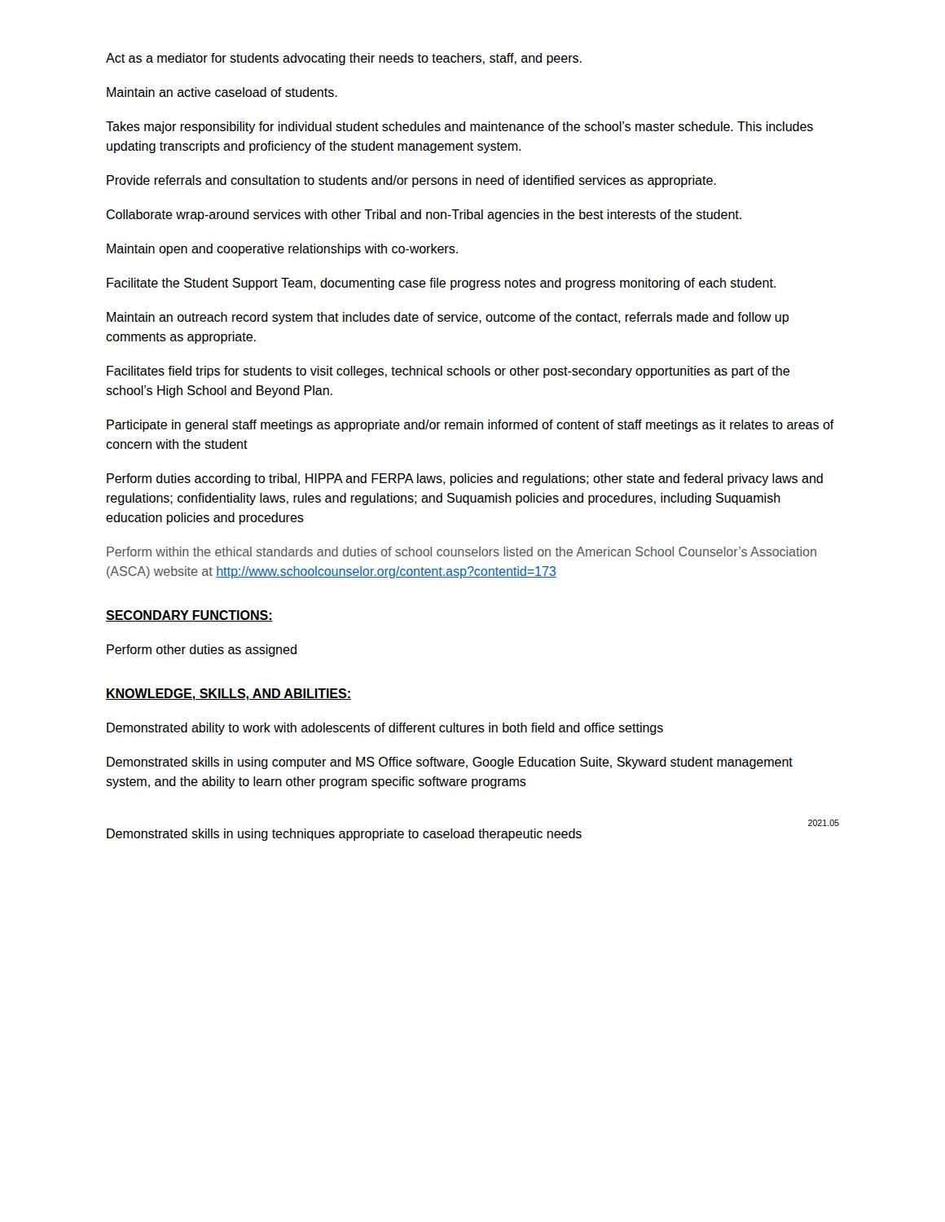Act as a mediator for students advocating their needs to teachers, staff, and peers.
Maintain an active caseload of students.
Takes major responsibility for individual student schedules and maintenance of the school’s master schedule. This includes updating transcripts and proficiency of the student management system.
Provide referrals and consultation to students and/or persons in need of identified services as appropriate.
Collaborate wrap-around services with other Tribal and non-Tribal agencies in the best interests of the student.
Maintain open and cooperative relationships with co-workers.
Facilitate the Student Support Team, documenting case file progress notes and progress monitoring of each student.
Maintain an outreach record system that includes date of service, outcome of the contact, referrals made and follow up comments as appropriate.
Facilitates field trips for students to visit colleges, technical schools or other post-secondary opportunities as part of the school’s High School and Beyond Plan.
Participate in general staff meetings as appropriate and/or remain informed of content of staff meetings as it relates to areas of concern with the student
Perform duties according to tribal, HIPPA and FERPA laws, policies and regulations; other state and federal privacy laws and regulations; confidentiality laws, rules and regulations; and Suquamish policies and procedures, including Suquamish education policies and procedures
Perform within the ethical standards and duties of school counselors listed on the American School Counselor’s Association (ASCA) website at http://www.schoolcounselor.org/content.asp?contentid=173
SECONDARY FUNCTIONS:
Perform other duties as assigned
KNOWLEDGE, SKILLS, AND ABILITIES:
Demonstrated ability to work with adolescents of different cultures in both field and office settings
Demonstrated skills in using computer and MS Office software, Google Education Suite, Skyward student management system, and the ability to learn other program specific software programs
2021.05
Demonstrated skills in using techniques appropriate to caseload therapeutic needs